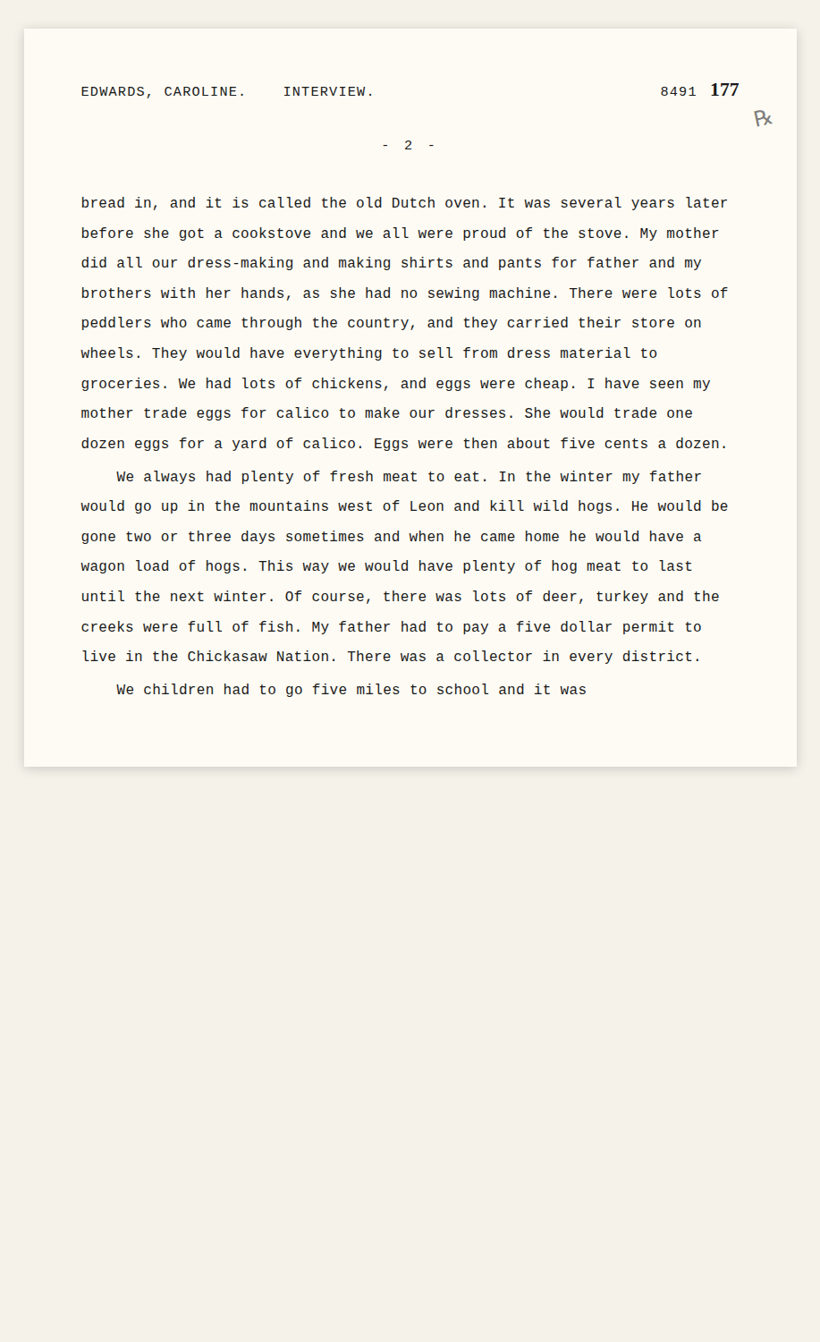EDWARDS, CAROLINE. INTERVIEW. 8491177
℞
- 2 -
bread in, and it is called the old Dutch oven. It was several years later before she got a cookstove and we all were proud of the stove. My mother did all our dress-making and making shirts and pants for father and my brothers with her hands, as she had no sewing machine. There were lots of peddlers who came through the country, and they carried their store on wheels. They would have everything to sell from dress material to groceries. We had lots of chickens, and eggs were cheap. I have seen my mother trade eggs for calico to make our dresses. She would trade one dozen eggs for a yard of calico. Eggs were then about five cents a dozen.
We always had plenty of fresh meat to eat. In the winter my father would go up in the mountains west of Leon and kill wild hogs. He would be gone two or three days sometimes and when he came home he would have a wagon load of hogs. This way we would have plenty of hog meat to last until the next winter. Of course, there was lots of deer, turkey and the creeks were full of fish. My father had to pay a five dollar permit to live in the Chickasaw Nation. There was a collector in every district.
We children had to go five miles to school and it was